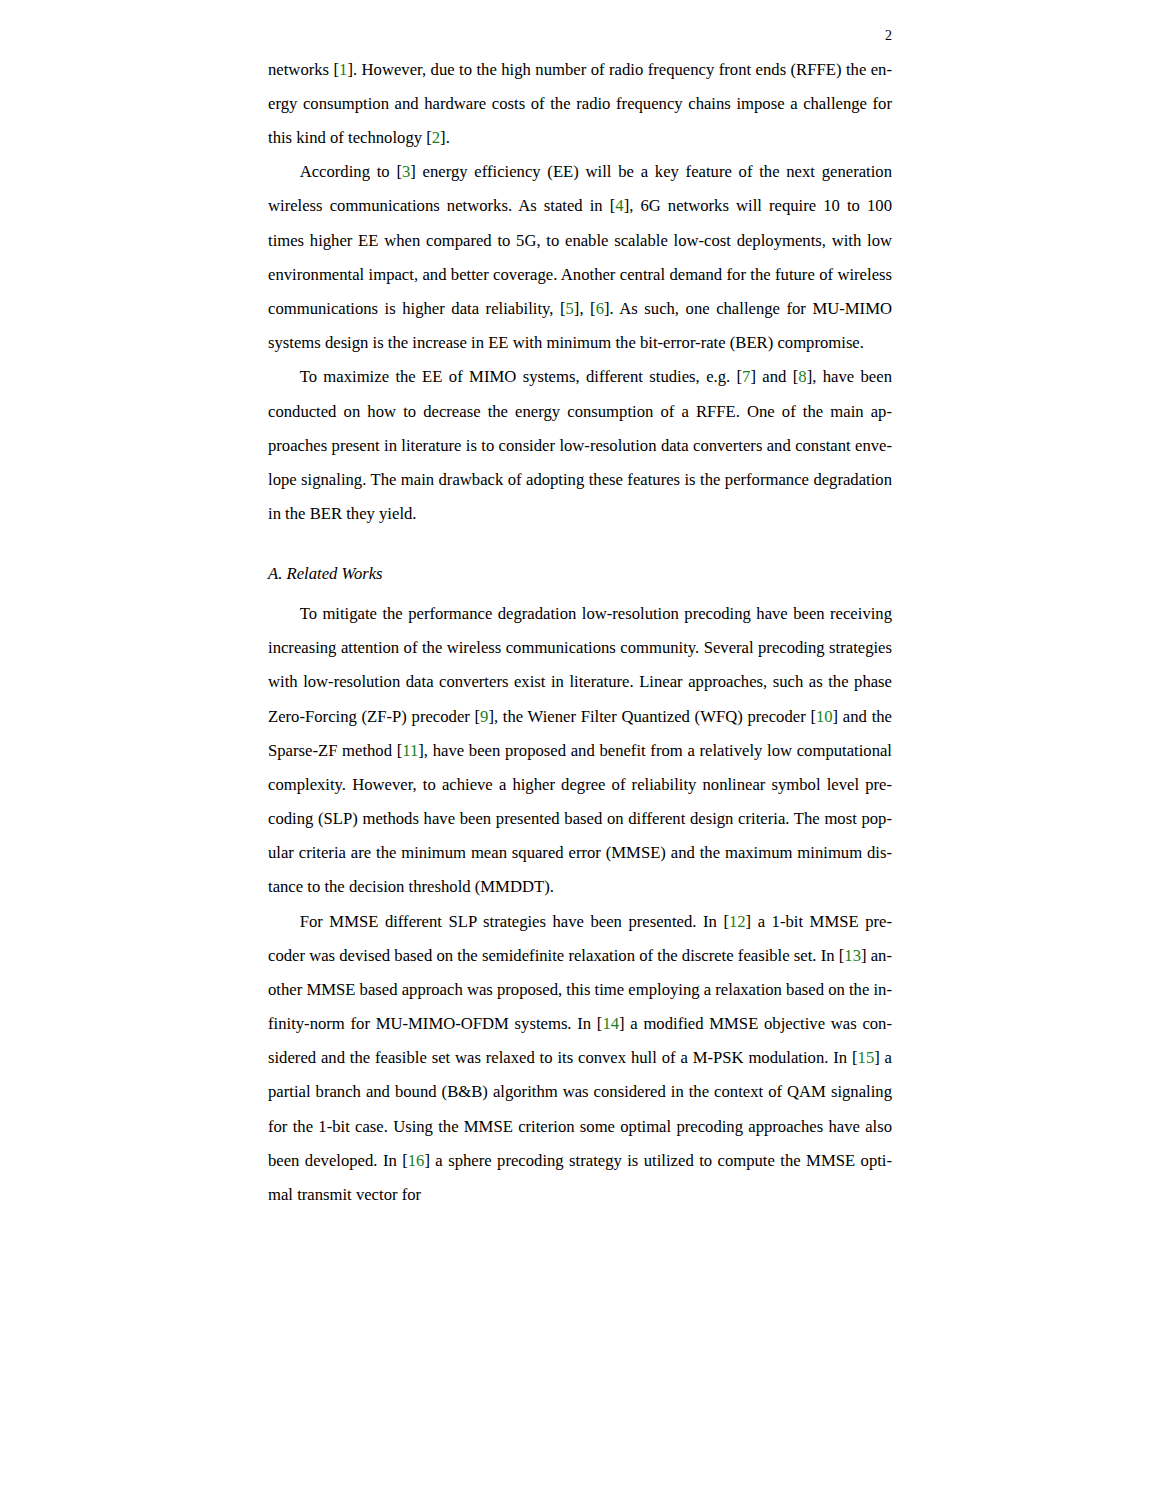2
networks [1]. However, due to the high number of radio frequency front ends (RFFE) the energy consumption and hardware costs of the radio frequency chains impose a challenge for this kind of technology [2].
According to [3] energy efficiency (EE) will be a key feature of the next generation wireless communications networks. As stated in [4], 6G networks will require 10 to 100 times higher EE when compared to 5G, to enable scalable low-cost deployments, with low environmental impact, and better coverage. Another central demand for the future of wireless communications is higher data reliability, [5], [6]. As such, one challenge for MU-MIMO systems design is the increase in EE with minimum the bit-error-rate (BER) compromise.
To maximize the EE of MIMO systems, different studies, e.g. [7] and [8], have been conducted on how to decrease the energy consumption of a RFFE. One of the main approaches present in literature is to consider low-resolution data converters and constant envelope signaling. The main drawback of adopting these features is the performance degradation in the BER they yield.
A. Related Works
To mitigate the performance degradation low-resolution precoding have been receiving increasing attention of the wireless communications community. Several precoding strategies with low-resolution data converters exist in literature. Linear approaches, such as the phase Zero-Forcing (ZF-P) precoder [9], the Wiener Filter Quantized (WFQ) precoder [10] and the Sparse-ZF method [11], have been proposed and benefit from a relatively low computational complexity. However, to achieve a higher degree of reliability nonlinear symbol level precoding (SLP) methods have been presented based on different design criteria. The most popular criteria are the minimum mean squared error (MMSE) and the maximum minimum distance to the decision threshold (MMDDT).
For MMSE different SLP strategies have been presented. In [12] a 1-bit MMSE precoder was devised based on the semidefinite relaxation of the discrete feasible set. In [13] another MMSE based approach was proposed, this time employing a relaxation based on the infinity-norm for MU-MIMO-OFDM systems. In [14] a modified MMSE objective was considered and the feasible set was relaxed to its convex hull of a M-PSK modulation. In [15] a partial branch and bound (B&B) algorithm was considered in the context of QAM signaling for the 1-bit case. Using the MMSE criterion some optimal precoding approaches have also been developed. In [16] a sphere precoding strategy is utilized to compute the MMSE optimal transmit vector for